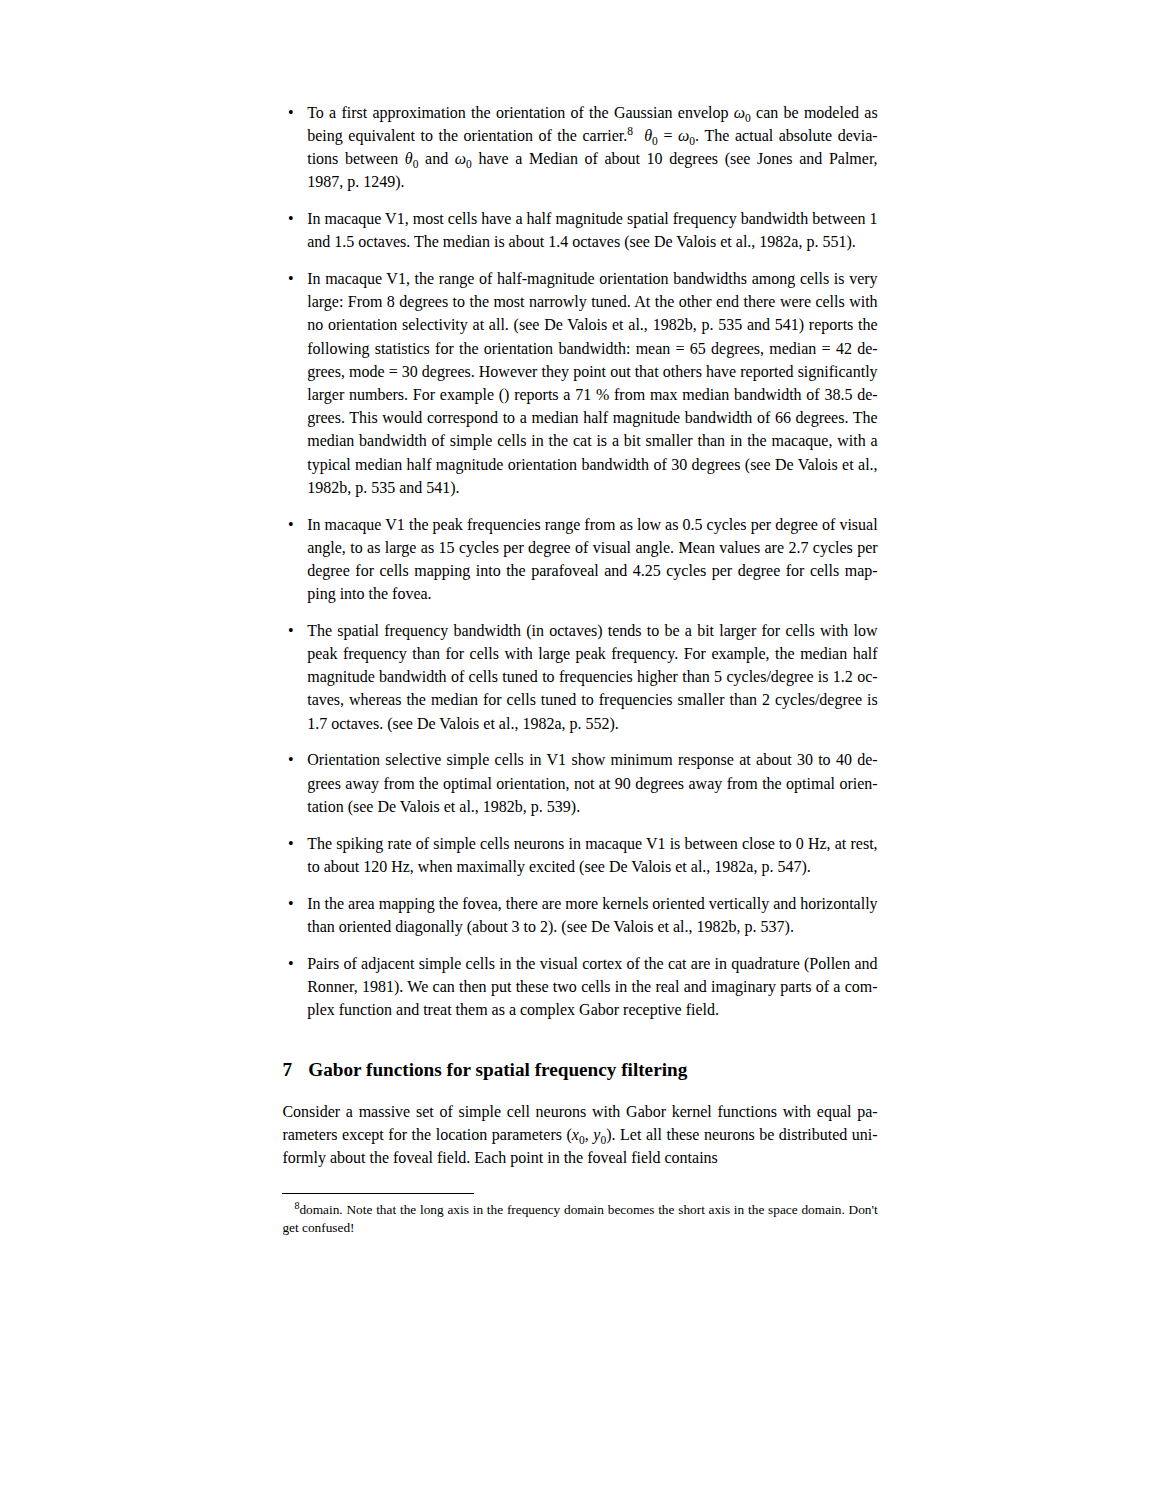To a first approximation the orientation of the Gaussian envelop ω0 can be modeled as being equivalent to the orientation of the carrier.8 θ0 = ω0. The actual absolute deviations between θ0 and ω0 have a Median of about 10 degrees (see Jones and Palmer, 1987, p. 1249).
In macaque V1, most cells have a half magnitude spatial frequency bandwidth between 1 and 1.5 octaves. The median is about 1.4 octaves (see De Valois et al., 1982a, p. 551).
In macaque V1, the range of half-magnitude orientation bandwidths among cells is very large: From 8 degrees to the most narrowly tuned. At the other end there were cells with no orientation selectivity at all. (see De Valois et al., 1982b, p. 535 and 541) reports the following statistics for the orientation bandwidth: mean = 65 degrees, median = 42 degrees, mode = 30 degrees. However they point out that others have reported significantly larger numbers. For example () reports a 71 % from max median bandwidth of 38.5 degrees. This would correspond to a median half magnitude bandwidth of 66 degrees. The median bandwidth of simple cells in the cat is a bit smaller than in the macaque, with a typical median half magnitude orientation bandwidth of 30 degrees (see De Valois et al., 1982b, p. 535 and 541).
In macaque V1 the peak frequencies range from as low as 0.5 cycles per degree of visual angle, to as large as 15 cycles per degree of visual angle. Mean values are 2.7 cycles per degree for cells mapping into the parafoveal and 4.25 cycles per degree for cells mapping into the fovea.
The spatial frequency bandwidth (in octaves) tends to be a bit larger for cells with low peak frequency than for cells with large peak frequency. For example, the median half magnitude bandwidth of cells tuned to frequencies higher than 5 cycles/degree is 1.2 octaves, whereas the median for cells tuned to frequencies smaller than 2 cycles/degree is 1.7 octaves. (see De Valois et al., 1982a, p. 552).
Orientation selective simple cells in V1 show minimum response at about 30 to 40 degrees away from the optimal orientation, not at 90 degrees away from the optimal orientation (see De Valois et al., 1982b, p. 539).
The spiking rate of simple cells neurons in macaque V1 is between close to 0 Hz, at rest, to about 120 Hz, when maximally excited (see De Valois et al., 1982a, p. 547).
In the area mapping the fovea, there are more kernels oriented vertically and horizontally than oriented diagonally (about 3 to 2). (see De Valois et al., 1982b, p. 537).
Pairs of adjacent simple cells in the visual cortex of the cat are in quadrature (Pollen and Ronner, 1981). We can then put these two cells in the real and imaginary parts of a complex function and treat them as a complex Gabor receptive field.
7 Gabor functions for spatial frequency filtering
Consider a massive set of simple cell neurons with Gabor kernel functions with equal parameters except for the location parameters (x0, y0). Let all these neurons be distributed uniformly about the foveal field. Each point in the foveal field contains
8domain. Note that the long axis in the frequency domain becomes the short axis in the space domain. Don't get confused!